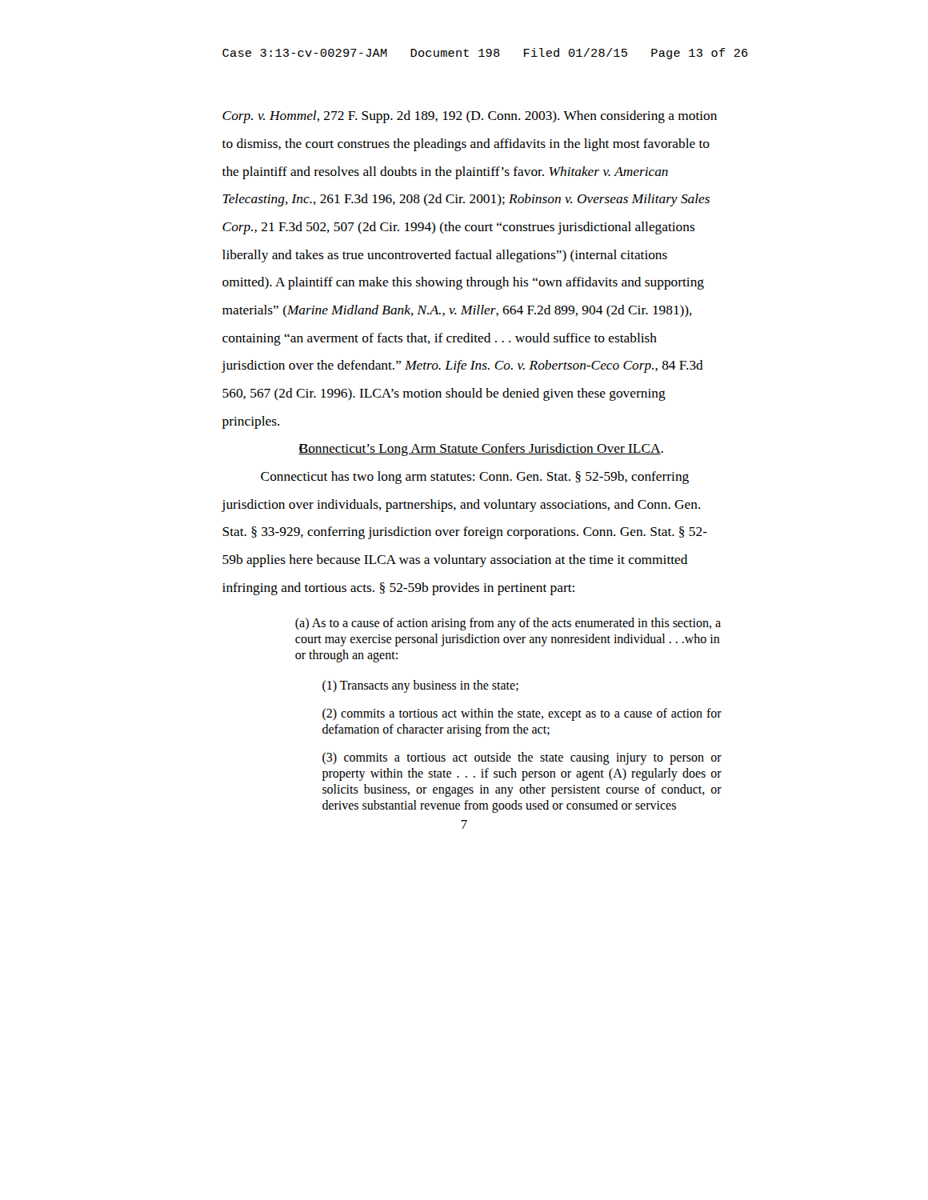Case 3:13-cv-00297-JAM Document 198 Filed 01/28/15 Page 13 of 26
Corp. v. Hommel, 272 F. Supp. 2d 189, 192 (D. Conn. 2003). When considering a motion to dismiss, the court construes the pleadings and affidavits in the light most favorable to the plaintiff and resolves all doubts in the plaintiff’s favor. Whitaker v. American Telecasting, Inc., 261 F.3d 196, 208 (2d Cir. 2001); Robinson v. Overseas Military Sales Corp., 21 F.3d 502, 507 (2d Cir. 1994) (the court “construes jurisdictional allegations liberally and takes as true uncontroverted factual allegations”) (internal citations omitted). A plaintiff can make this showing through his “own affidavits and supporting materials” (Marine Midland Bank, N.A., v. Miller, 664 F.2d 899, 904 (2d Cir. 1981)), containing “an averment of facts that, if credited . . . would suffice to establish jurisdiction over the defendant.” Metro. Life Ins. Co. v. Robertson-Ceco Corp., 84 F.3d 560, 567 (2d Cir. 1996). ILCA’s motion should be denied given these governing principles.
B. Connecticut’s Long Arm Statute Confers Jurisdiction Over ILCA.
Connecticut has two long arm statutes: Conn. Gen. Stat. § 52-59b, conferring jurisdiction over individuals, partnerships, and voluntary associations, and Conn. Gen. Stat. § 33-929, conferring jurisdiction over foreign corporations. Conn. Gen. Stat. § 52-59b applies here because ILCA was a voluntary association at the time it committed infringing and tortious acts. § 52-59b provides in pertinent part:
(a) As to a cause of action arising from any of the acts enumerated in this section, a court may exercise personal jurisdiction over any nonresident individual . . .who in or through an agent:
(1) Transacts any business in the state;
(2) commits a tortious act within the state, except as to a cause of action for defamation of character arising from the act;
(3) commits a tortious act outside the state causing injury to person or property within the state . . . if such person or agent (A) regularly does or solicits business, or engages in any other persistent course of conduct, or derives substantial revenue from goods used or consumed or services
7